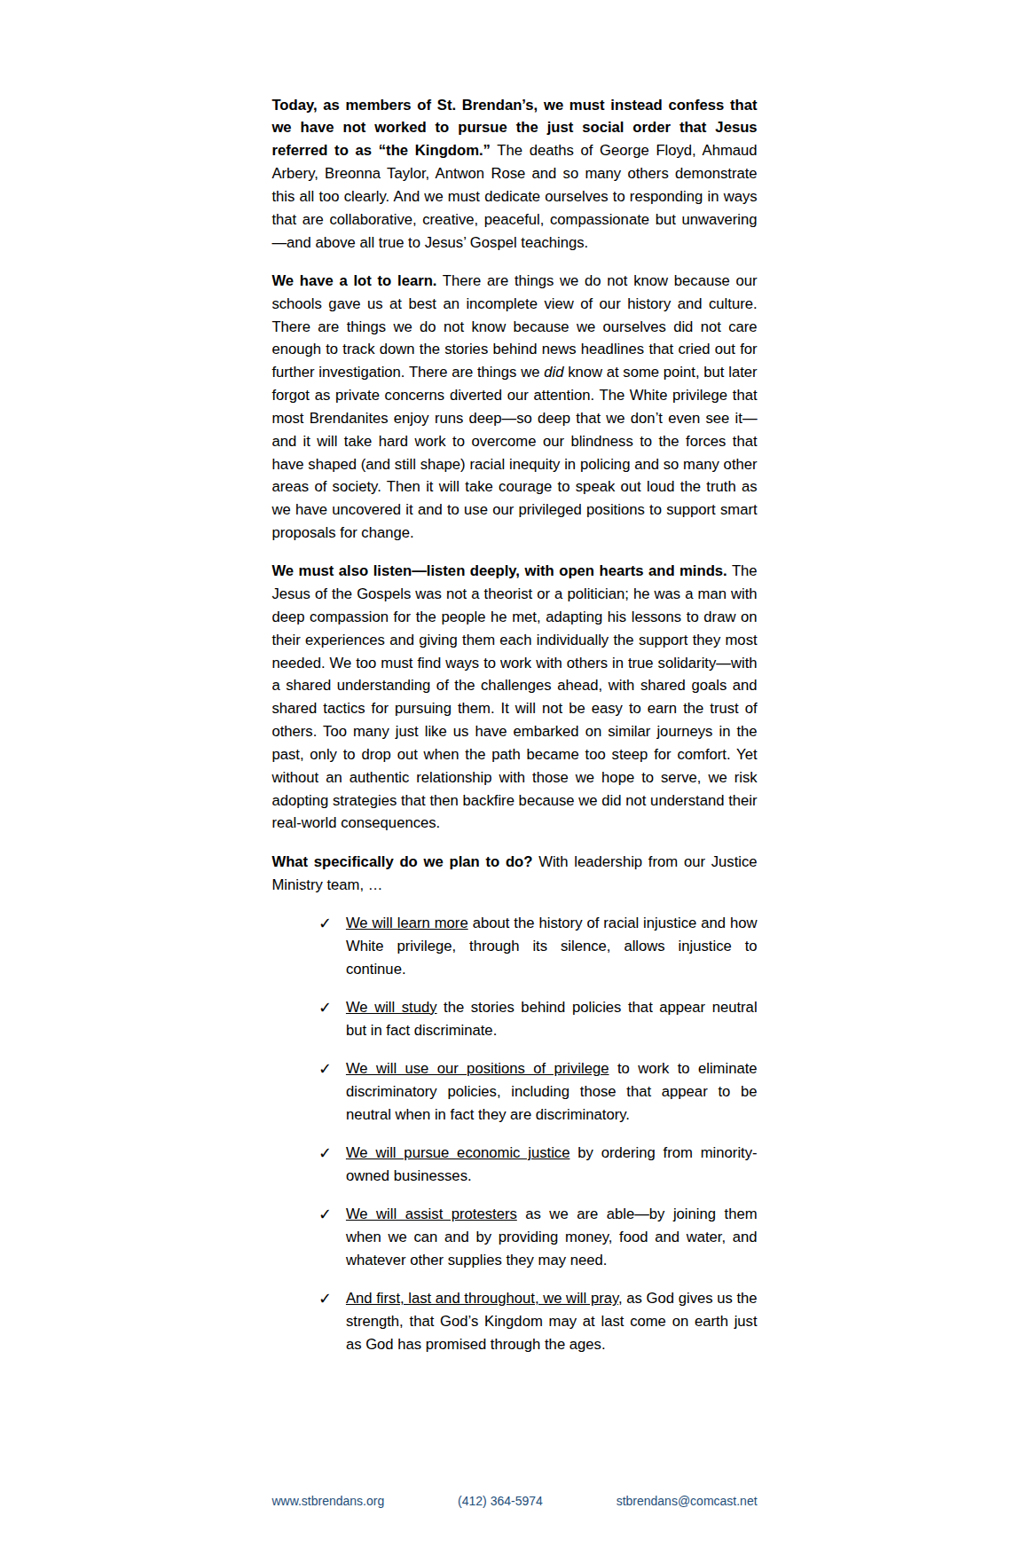Today, as members of St. Brendan’s, we must instead confess that we have not worked to pursue the just social order that Jesus referred to as “the Kingdom.” The deaths of George Floyd, Ahmaud Arbery, Breonna Taylor, Antwon Rose and so many others demonstrate this all too clearly. And we must dedicate ourselves to responding in ways that are collaborative, creative, peaceful, compassionate but unwavering—and above all true to Jesus’ Gospel teachings.
We have a lot to learn. There are things we do not know because our schools gave us at best an incomplete view of our history and culture. There are things we do not know because we ourselves did not care enough to track down the stories behind news headlines that cried out for further investigation. There are things we did know at some point, but later forgot as private concerns diverted our attention. The White privilege that most Brendanites enjoy runs deep—so deep that we don’t even see it—and it will take hard work to overcome our blindness to the forces that have shaped (and still shape) racial inequity in policing and so many other areas of society. Then it will take courage to speak out loud the truth as we have uncovered it and to use our privileged positions to support smart proposals for change.
We must also listen—listen deeply, with open hearts and minds. The Jesus of the Gospels was not a theorist or a politician; he was a man with deep compassion for the people he met, adapting his lessons to draw on their experiences and giving them each individually the support they most needed. We too must find ways to work with others in true solidarity—with a shared understanding of the challenges ahead, with shared goals and shared tactics for pursuing them. It will not be easy to earn the trust of others. Too many just like us have embarked on similar journeys in the past, only to drop out when the path became too steep for comfort. Yet without an authentic relationship with those we hope to serve, we risk adopting strategies that then backfire because we did not understand their real-world consequences.
What specifically do we plan to do? With leadership from our Justice Ministry team, …
We will learn more about the history of racial injustice and how White privilege, through its silence, allows injustice to continue.
We will study the stories behind policies that appear neutral but in fact discriminate.
We will use our positions of privilege to work to eliminate discriminatory policies, including those that appear to be neutral when in fact they are discriminatory.
We will pursue economic justice by ordering from minority-owned businesses.
We will assist protesters as we are able—by joining them when we can and by providing money, food and water, and whatever other supplies they may need.
And first, last and throughout, we will pray, as God gives us the strength, that God’s Kingdom may at last come on earth just as God has promised through the ages.
www.stbrendans.org (412) 364-5974 stbrendans@comcast.net